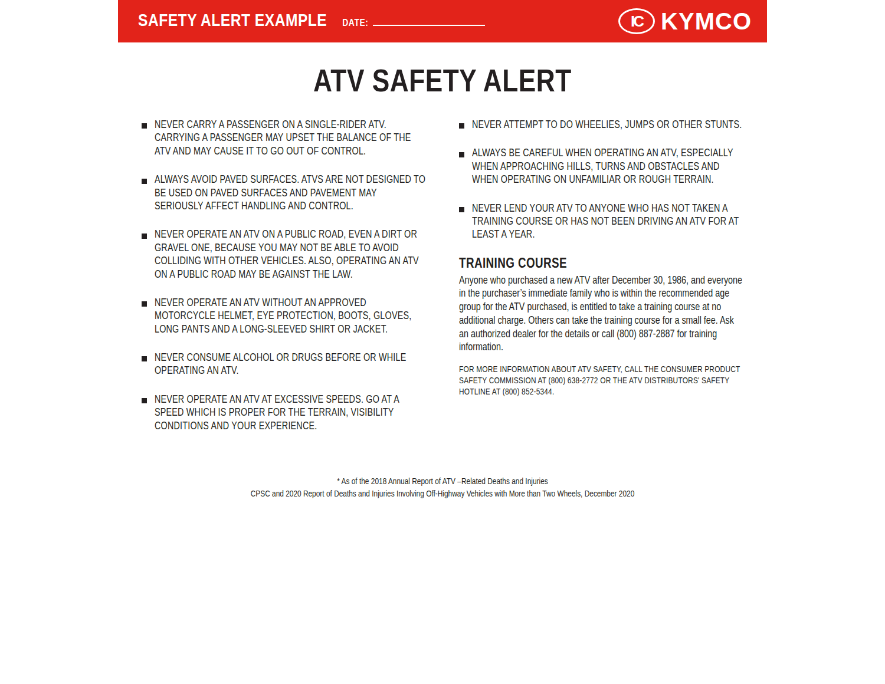Safety Alert Example
Date:
IC KYMCO
ATV Safety Alert
Never carry a passenger on a single-rider ATV. Carrying a passenger may upset the balance of the ATV and may cause it to go out of control.
Always avoid paved surfaces. ATVs are not designed to be used on paved surfaces and pavement may seriously affect handling and control.
Never operate an ATV on a public road, even a dirt or gravel one, because you may not be able to avoid colliding with other vehicles. Also, operating an ATV on a public road may be against the law.
Never operate an ATV without an approved motorcycle helmet, eye protection, boots, gloves, long pants and a long-sleeved shirt or jacket.
Never consume alcohol or drugs before or while operating an ATV.
Never operate an ATV at excessive speeds. Go at a speed which is proper for the terrain, visibility conditions and your experience.
Never attempt to do wheelies, jumps or other stunts.
Always be careful when operating an ATV, especially when approaching hills, turns and obstacles and when operating on unfamiliar or rough terrain.
Never lend your ATV to anyone who has not taken a training course or has not been driving an ATV for at least a year.
Training Course
Anyone who purchased a new ATV after December 30, 1986, and everyone in the purchaser’s immediate family who is within the recommended age group for the ATV purchased, is entitled to take a training course at no additional charge. Others can take the training course for a small fee. Ask an authorized dealer for the details or call (800) 887-2887 for training information.
For more information about ATV safety, call the Consumer Product Safety Commission at (800) 638-2772 or the ATV Distributors' Safety Hotline at (800) 852-5344.
* As of the 2018 Annual Report of ATV –Related Deaths and Injuries
CPSC and 2020 Report of Deaths and Injuries Involving Off-Highway Vehicles with More than Two Wheels, December 2020